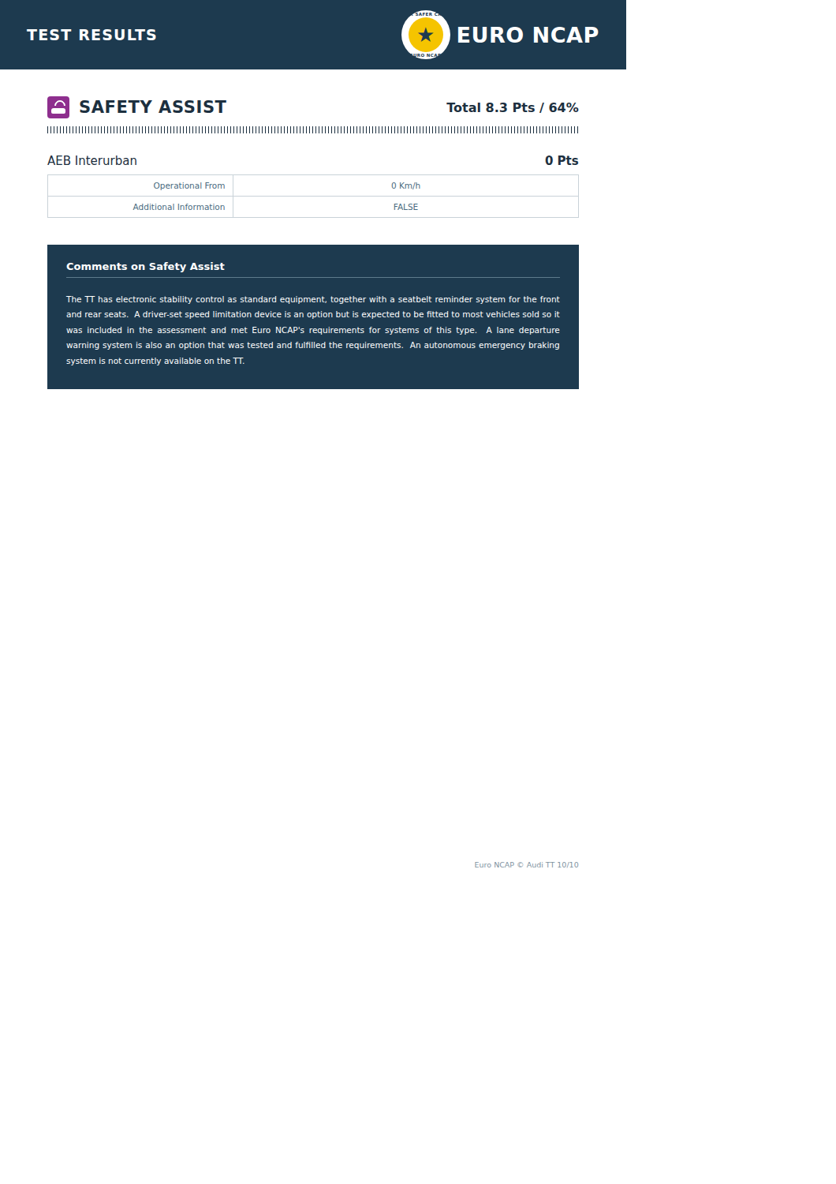TEST RESULTS
FOR SAFER CARS
EURO NCAP
EURO NCAP
SAFETY ASSIST
Total 8.3 Pts / 64%
AEB Interurban
0 Pts
| Operational From | 0 Km/h |
| Additional Information | FALSE |
Comments on Safety Assist
The TT has electronic stability control as standard equipment, together with a seatbelt reminder system for the front and rear seats. A driver-set speed limitation device is an option but is expected to be fitted to most vehicles sold so it was included in the assessment and met Euro NCAP's requirements for systems of this type. A lane departure warning system is also an option that was tested and fulfilled the requirements. An autonomous emergency braking system is not currently available on the TT.
Euro NCAP © Audi TT 10/10